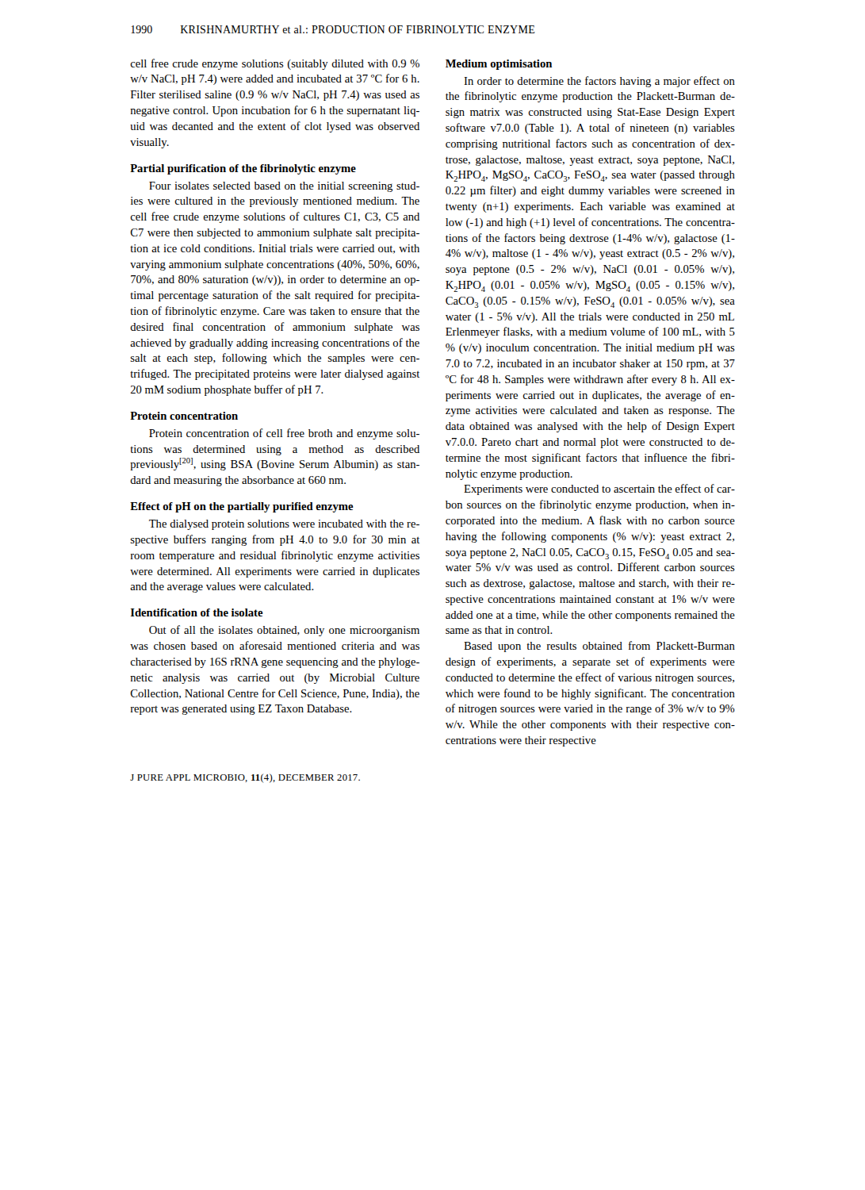1990 KRISHNAMURTHY et al.: PRODUCTION OF FIBRINOLYTIC ENZYME
cell free crude enzyme solutions (suitably diluted with 0.9 % w/v NaCl, pH 7.4) were added and incubated at 37 ºC for 6 h. Filter sterilised saline (0.9 % w/v NaCl, pH 7.4) was used as negative control. Upon incubation for 6 h the supernatant liquid was decanted and the extent of clot lysed was observed visually.
Partial purification of the fibrinolytic enzyme
Four isolates selected based on the initial screening studies were cultured in the previously mentioned medium. The cell free crude enzyme solutions of cultures C1, C3, C5 and C7 were then subjected to ammonium sulphate salt precipitation at ice cold conditions. Initial trials were carried out, with varying ammonium sulphate concentrations (40%, 50%, 60%, 70%, and 80% saturation (w/v)), in order to determine an optimal percentage saturation of the salt required for precipitation of fibrinolytic enzyme. Care was taken to ensure that the desired final concentration of ammonium sulphate was achieved by gradually adding increasing concentrations of the salt at each step, following which the samples were centrifuged. The precipitated proteins were later dialysed against 20 mM sodium phosphate buffer of pH 7.
Protein concentration
Protein concentration of cell free broth and enzyme solutions was determined using a method as described previously[20], using BSA (Bovine Serum Albumin) as standard and measuring the absorbance at 660 nm.
Effect of pH on the partially purified enzyme
The dialysed protein solutions were incubated with the respective buffers ranging from pH 4.0 to 9.0 for 30 min at room temperature and residual fibrinolytic enzyme activities were determined. All experiments were carried in duplicates and the average values were calculated.
Identification of the isolate
Out of all the isolates obtained, only one microorganism was chosen based on aforesaid mentioned criteria and was characterised by 16S rRNA gene sequencing and the phylogenetic analysis was carried out (by Microbial Culture Collection, National Centre for Cell Science, Pune, India), the report was generated using EZ Taxon Database.
Medium optimisation
In order to determine the factors having a major effect on the fibrinolytic enzyme production the Plackett-Burman design matrix was constructed using Stat-Ease Design Expert software v7.0.0 (Table 1). A total of nineteen (n) variables comprising nutritional factors such as concentration of dextrose, galactose, maltose, yeast extract, soya peptone, NaCl, K2HPO4, MgSO4, CaCO3, FeSO4, sea water (passed through 0.22 µm filter) and eight dummy variables were screened in twenty (n+1) experiments. Each variable was examined at low (-1) and high (+1) level of concentrations. The concentrations of the factors being dextrose (1-4% w/v), galactose (1- 4% w/v), maltose (1 - 4% w/v), yeast extract (0.5 - 2% w/v), soya peptone (0.5 - 2% w/v), NaCl (0.01 - 0.05% w/v), K2HPO4 (0.01 - 0.05% w/v), MgSO4 (0.05 - 0.15% w/v), CaCO3 (0.05 - 0.15% w/v), FeSO4 (0.01 - 0.05% w/v), sea water (1 - 5% v/v). All the trials were conducted in 250 mL Erlenmeyer flasks, with a medium volume of 100 mL, with 5 % (v/v) inoculum concentration. The initial medium pH was 7.0 to 7.2, incubated in an incubator shaker at 150 rpm, at 37 ºC for 48 h. Samples were withdrawn after every 8 h. All experiments were carried out in duplicates, the average of enzyme activities were calculated and taken as response. The data obtained was analysed with the help of Design Expert v7.0.0. Pareto chart and normal plot were constructed to determine the most significant factors that influence the fibrinolytic enzyme production.
Experiments were conducted to ascertain the effect of carbon sources on the fibrinolytic enzyme production, when incorporated into the medium. A flask with no carbon source having the following components (% w/v): yeast extract 2, soya peptone 2, NaCl 0.05, CaCO3 0.15, FeSO4 0.05 and seawater 5% v/v was used as control. Different carbon sources such as dextrose, galactose, maltose and starch, with their respective concentrations maintained constant at 1% w/v were added one at a time, while the other components remained the same as that in control.
Based upon the results obtained from Plackett-Burman design of experiments, a separate set of experiments were conducted to determine the effect of various nitrogen sources, which were found to be highly significant. The concentration of nitrogen sources were varied in the range of 3% w/v to 9% w/v. While the other components with their respective concentrations were their respective
J PURE APPL MICROBIO, 11(4), DECEMBER 2017.